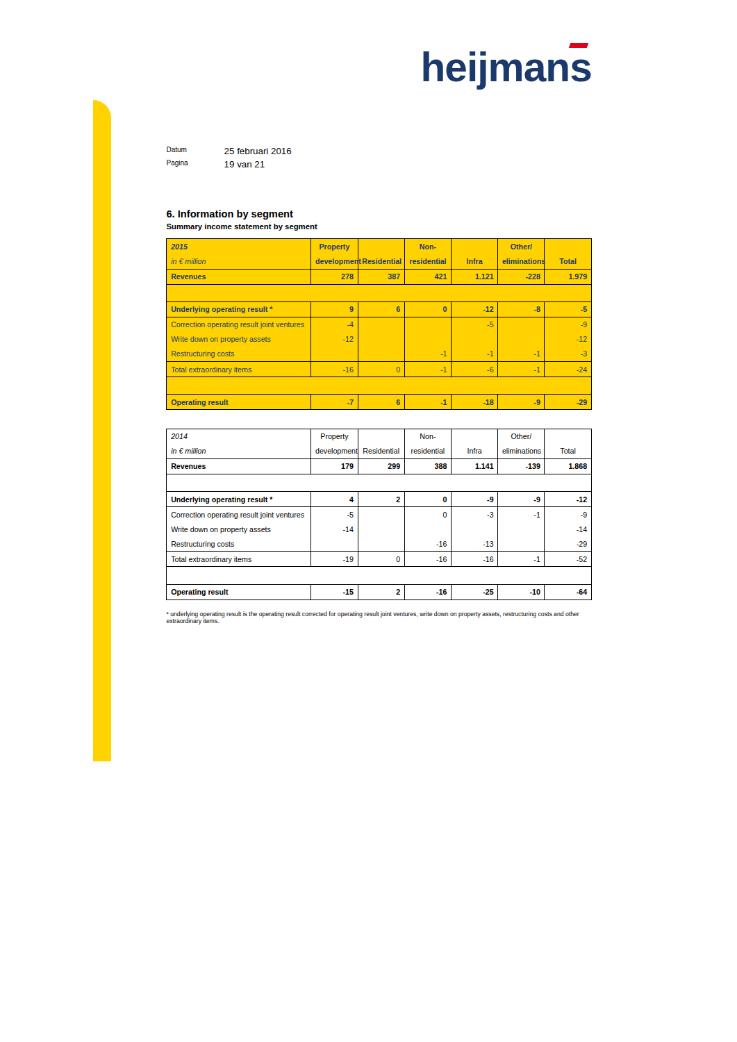heijmans
| Datum | 25 februari 2016 |
| Pagina | 19 van 21 |
6. Information by segment
Summary income statement by segment
| 2015 | Property | | Non- | | Other/ | |
| in € million | development | Residential | residential | Infra | eliminations | Total |
| Revenues | 278 | 387 | 421 | 1.121 | -228 | 1.979 |
| Underlying operating result * | 9 | 6 | 0 | -12 | -8 | -5 |
| Correction operating result joint ventures | -4 | | | -5 | | -9 |
| Write down on property assets | -12 | | | | | -12 |
| Restructuring costs | | | -1 | -1 | -1 | -3 |
| Total extraordinary items | -16 | 0 | -1 | -6 | -1 | -24 |
| Operating result | -7 | 6 | -1 | -18 | -9 | -29 |
| 2014 | Property | | Non- | | Other/ | |
| in € million | development | Residential | residential | Infra | eliminations | Total |
| Revenues | 179 | 299 | 388 | 1.141 | -139 | 1.868 |
| Underlying operating result * | 4 | 2 | 0 | -9 | -9 | -12 |
| Correction operating result joint ventures | -5 | | 0 | -3 | -1 | -9 |
| Write down on property assets | -14 | | | | | -14 |
| Restructuring costs | | | -16 | -13 | | -29 |
| Total extraordinary items | -19 | 0 | -16 | -16 | -1 | -52 |
| Operating result | -15 | 2 | -16 | -25 | -10 | -64 |
* underlying operating result is the operating result corrected for operating result joint ventures, write down on property assets, restructuring costs and other extraordinary items.